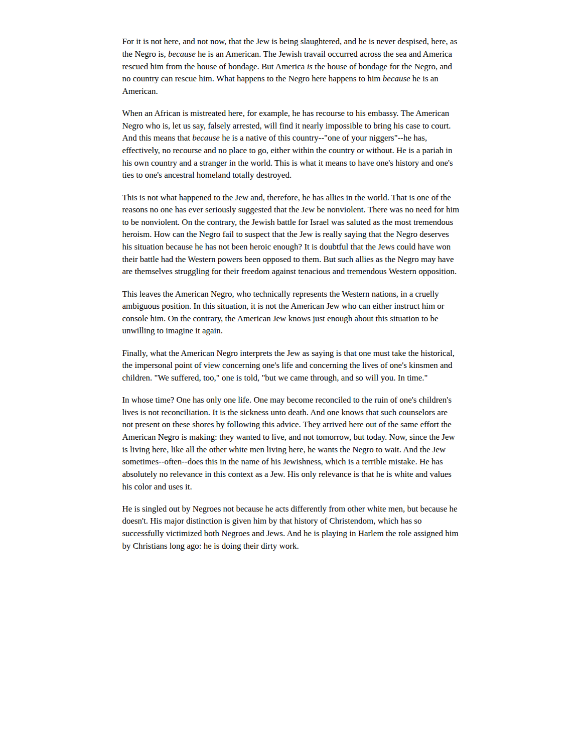For it is not here, and not now, that the Jew is being slaughtered, and he is never despised, here, as the Negro is, because he is an American. The Jewish travail occurred across the sea and America rescued him from the house of bondage. But America is the house of bondage for the Negro, and no country can rescue him. What happens to the Negro here happens to him because he is an American.
When an African is mistreated here, for example, he has recourse to his embassy. The American Negro who is, let us say, falsely arrested, will find it nearly impossible to bring his case to court. And this means that because he is a native of this country--"one of your niggers"--he has, effectively, no recourse and no place to go, either within the country or without. He is a pariah in his own country and a stranger in the world. This is what it means to have one's history and one's ties to one's ancestral homeland totally destroyed.
This is not what happened to the Jew and, therefore, he has allies in the world. That is one of the reasons no one has ever seriously suggested that the Jew be nonviolent. There was no need for him to be nonviolent. On the contrary, the Jewish battle for Israel was saluted as the most tremendous heroism. How can the Negro fail to suspect that the Jew is really saying that the Negro deserves his situation because he has not been heroic enough? It is doubtful that the Jews could have won their battle had the Western powers been opposed to them. But such allies as the Negro may have are themselves struggling for their freedom against tenacious and tremendous Western opposition.
This leaves the American Negro, who technically represents the Western nations, in a cruelly ambiguous position. In this situation, it is not the American Jew who can either instruct him or console him. On the contrary, the American Jew knows just enough about this situation to be unwilling to imagine it again.
Finally, what the American Negro interprets the Jew as saying is that one must take the historical, the impersonal point of view concerning one's life and concerning the lives of one's kinsmen and children. "We suffered, too," one is told, "but we came through, and so will you. In time."
In whose time? One has only one life. One may become reconciled to the ruin of one's children's lives is not reconciliation. It is the sickness unto death. And one knows that such counselors are not present on these shores by following this advice. They arrived here out of the same effort the American Negro is making: they wanted to live, and not tomorrow, but today. Now, since the Jew is living here, like all the other white men living here, he wants the Negro to wait. And the Jew sometimes--often--does this in the name of his Jewishness, which is a terrible mistake. He has absolutely no relevance in this context as a Jew. His only relevance is that he is white and values his color and uses it.
He is singled out by Negroes not because he acts differently from other white men, but because he doesn't. His major distinction is given him by that history of Christendom, which has so successfully victimized both Negroes and Jews. And he is playing in Harlem the role assigned him by Christians long ago: he is doing their dirty work.